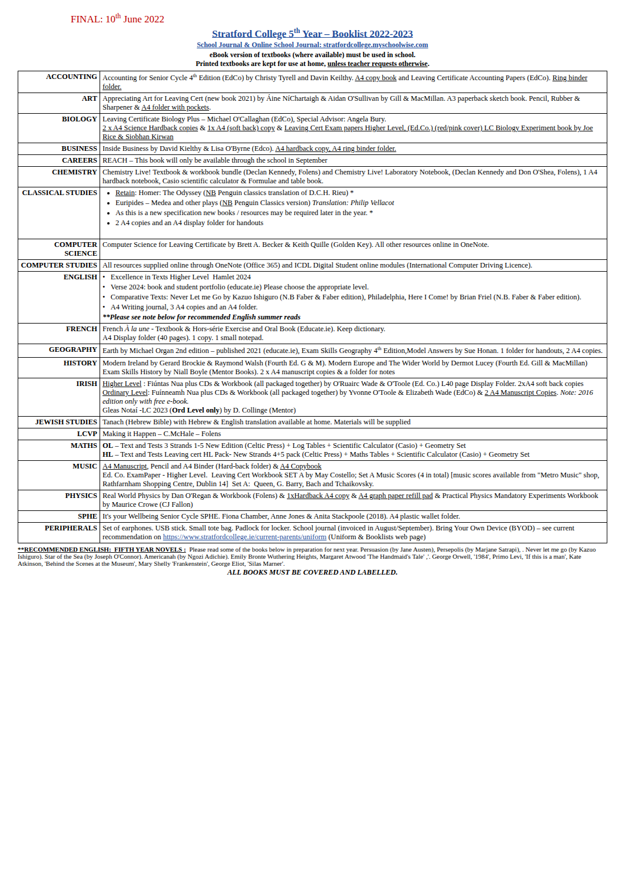FINAL: 10th June 2022
Stratford College 5th Year – Booklist 2022-2023
School Journal & Online School Journal: stratfordcollege.myschoolwise.com
eBook version of textbooks (where available) must be used in school.
Printed textbooks are kept for use at home, unless teacher requests otherwise.
| ACCOUNTING | Accounting for Senior Cycle 4 th Edition (EdCo) by Christy Tyrell and Davin Keilthy. A4 copy book and Leaving Certificate Accounting Papers (EdCo). Ring binder folder. |
| ART | Appreciating Art for Leaving Cert (new book 2021) by Áine NíChartaigh & Aidan O'Sullivan by Gill & MacMillan. A3 paperback sketch book. Pencil, Rubber & Sharpener & A4 folder with pockets . |
| BIOLOGY | Leaving Certificate Biology Plus – Michael O'Callaghan (EdCo), Special Advisor: Angela Bury. 2 x A4 Science Hardback copies & 1x A4 (soft back) copy & Leaving Cert Exam papers Higher Level, (Ed.Co.) (red/pink cover) LC Biology Experiment book by Joe Rice & Siobhan Kirwan |
| BUSINESS | Inside Business by David Kielthy & Lisa O'Byrne (Edco). A4 hardback copy, A4 ring binder folder. |
| CAREERS | REACH – This book will only be available through the school in September |
| CHEMISTRY | Chemistry Live! Textbook & workbook bundle (Declan Kennedy, Folens) and Chemistry Live! Laboratory Notebook, (Declan Kennedy and Don O'Shea, Folens), 1 A4 hardback notebook, Casio scientific calculator & Formulae and table book. |
| CLASSICAL STUDIES | Retain : Homer: The Odyssey ( NB Penguin classics translation of D.C.H. Rieu) * Euripides – Medea and other plays ( NB Penguin Classics version) Translation: Philip Vellacot As this is a new specification new books / resources may be required later in the year. * 2 A4 copies and an A4 display folder for handouts |
| COMPUTER SCIENCE | Computer Science for Leaving Certificate by Brett A. Becker & Keith Quille (Golden Key). All other resources online in OneNote. |
| COMPUTER STUDIES | All resources supplied online through OneNote (Office 365) and ICDL Digital Student online modules (International Computer Driving Licence). |
| ENGLISH | • Excellence in Texts Higher Level Hamlet 2024 • Verse 2024: book and student portfolio (educate.ie) Please choose the appropriate level. • Comparative Texts: Never Let me Go by Kazuo Ishiguro (N.B Faber & Faber edition), Philadelphia, Here I Come! by Brian Friel (N.B. Faber & Faber edition). • A4 Writing journal, 3 A4 copies and an A4 folder. **Please see note below for recommended English summer reads |
| FRENCH | French À la une - Textbook & Hors-série Exercise and Oral Book (Educate.ie). Keep dictionary. A4 Display folder (40 pages). 1 copy. 1 small notepad. |
| GEOGRAPHY | Earth by Michael Organ 2nd edition – published 2021 (educate.ie), Exam Skills Geography 4 th Edition,Model Answers by Sue Honan. 1 folder for handouts, 2 A4 copies. |
| HISTORY | Modern Ireland by Gerard Brockie & Raymond Walsh (Fourth Ed. G & M). Modern Europe and The Wider World by Dermot Lucey (Fourth Ed. Gill & MacMillan) Exam Skills History by Niall Boyle (Mentor Books). 2 x A4 manuscript copies & a folder for notes |
| IRISH | Higher Level : Fiúntas Nua plus CDs & Workbook (all packaged together) by O'Ruairc Wade & O'Toole (Ed. Co.) L40 page Display Folder. 2xA4 soft back copies Ordinary Level : Fuínneamh Nua plus CDs & Workbook (all packaged together) by Yvonne O'Toole & Elizabeth Wade (EdCo) & 2 A4 Manuscript Copies . Note: 2016 edition only with free e-book. Gleas Notaí -LC 2023 ( Ord Level only ) by D. Collinge (Mentor) |
| JEWISH STUDIES | Tanach (Hebrew Bible) with Hebrew & English translation available at home. Materials will be supplied |
| LCVP | Making it Happen – C.McHale – Folens |
| MATHS | OL – Text and Tests 3 Strands 1-5 New Edition (Celtic Press) + Log Tables + Scientific Calculator (Casio) + Geometry Set HL – Text and Tests Leaving cert HL Pack- New Strands 4+5 pack (Celtic Press) + Maths Tables + Scientific Calculator (Casio) + Geometry Set |
| MUSIC | A4 Manuscript , Pencil and A4 Binder (Hard-back folder) & A4 Copybook Ed. Co. ExamPaper - Higher Level. Leaving Cert Workbook SET A by May Costello; Set A Music Scores (4 in total) [music scores available from "Metro Music" shop, Rathfarnham Shopping Centre, Dublin 14] Set A: Queen, G. Barry, Bach and Tchaikovsky. |
| PHYSICS | Real World Physics by Dan O'Regan & Workbook (Folens) & 1xHardback A4 copy & A4 graph paper refill pad & Practical Physics Mandatory Experiments Workbook by Maurice Crowe (CJ Fallon) |
| SPHE | It's your Wellbeing Senior Cycle SPHE. Fiona Chamber, Anne Jones & Anita Stackpoole (2018). A4 plastic wallet folder. |
| PERIPHERALS | Set of earphones. USB stick. Small tote bag. Padlock for locker. School journal (invoiced in August/September). Bring Your Own Device (BYOD) – see current recommendation on https://www.stratfordcollege.ie/current-parents/uniform (Uniform & Booklists web page) |
**RECOMMENDED ENGLISH: FIFTH YEAR NOVELS : Please read some of the books below in preparation for next year. Persuasion (by Jane Austen), Persepolis (by Marjane Satrapi), . Never let me go (by Kazuo Ishiguro). Star of the Sea (by Joseph O'Connor). Americanah (by Ngozi Adichie). Emily Bronte Wuthering Heights, Margaret Atwood 'The Handmaid's Tale' ,'. George Orwell, '1984', Primo Levi, 'If this is a man', Kate Atkinson, 'Behind the Scenes at the Museum', Mary Shelly 'Frankenstein', George Eliot, 'Silas Marner'.
ALL BOOKS MUST BE COVERED AND LABELLED.